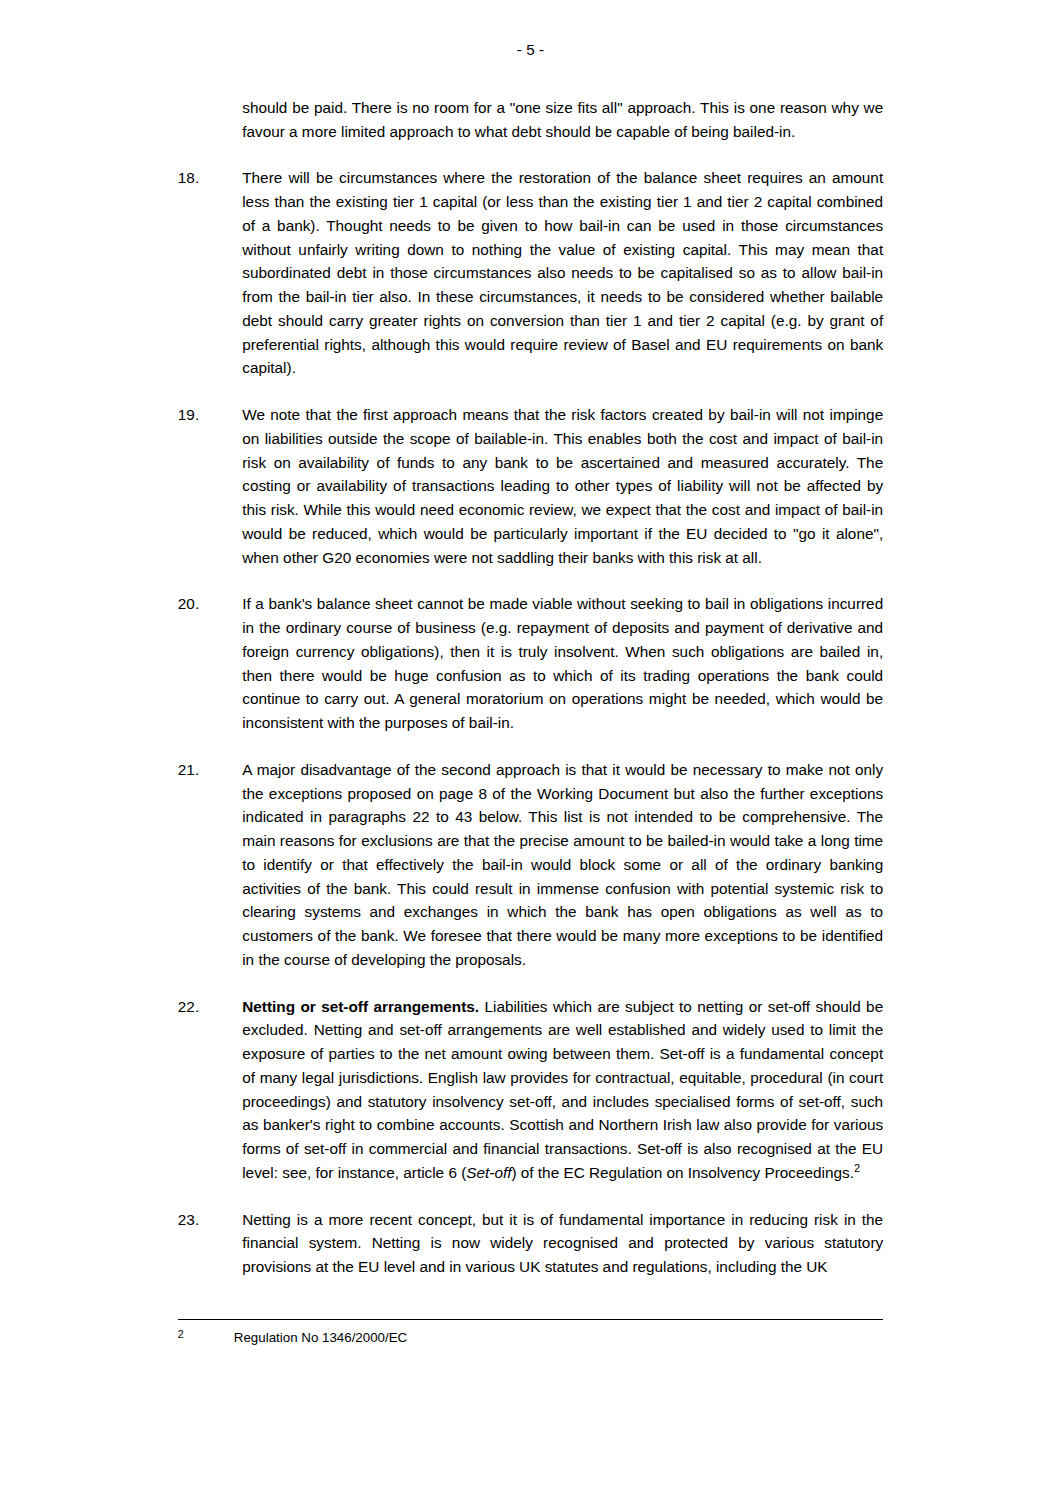- 5 -
should be paid. There is no room for a "one size fits all" approach. This is one reason why we favour a more limited approach to what debt should be capable of being bailed-in.
There will be circumstances where the restoration of the balance sheet requires an amount less than the existing tier 1 capital (or less than the existing tier 1 and tier 2 capital combined of a bank). Thought needs to be given to how bail-in can be used in those circumstances without unfairly writing down to nothing the value of existing capital. This may mean that subordinated debt in those circumstances also needs to be capitalised so as to allow bail-in from the bail-in tier also. In these circumstances, it needs to be considered whether bailable debt should carry greater rights on conversion than tier 1 and tier 2 capital (e.g. by grant of preferential rights, although this would require review of Basel and EU requirements on bank capital).
We note that the first approach means that the risk factors created by bail-in will not impinge on liabilities outside the scope of bailable-in. This enables both the cost and impact of bail-in risk on availability of funds to any bank to be ascertained and measured accurately. The costing or availability of transactions leading to other types of liability will not be affected by this risk. While this would need economic review, we expect that the cost and impact of bail-in would be reduced, which would be particularly important if the EU decided to "go it alone", when other G20 economies were not saddling their banks with this risk at all.
If a bank's balance sheet cannot be made viable without seeking to bail in obligations incurred in the ordinary course of business (e.g. repayment of deposits and payment of derivative and foreign currency obligations), then it is truly insolvent. When such obligations are bailed in, then there would be huge confusion as to which of its trading operations the bank could continue to carry out. A general moratorium on operations might be needed, which would be inconsistent with the purposes of bail-in.
A major disadvantage of the second approach is that it would be necessary to make not only the exceptions proposed on page 8 of the Working Document but also the further exceptions indicated in paragraphs 22 to 43 below. This list is not intended to be comprehensive. The main reasons for exclusions are that the precise amount to be bailed-in would take a long time to identify or that effectively the bail-in would block some or all of the ordinary banking activities of the bank. This could result in immense confusion with potential systemic risk to clearing systems and exchanges in which the bank has open obligations as well as to customers of the bank. We foresee that there would be many more exceptions to be identified in the course of developing the proposals.
Netting or set-off arrangements. Liabilities which are subject to netting or set-off should be excluded. Netting and set-off arrangements are well established and widely used to limit the exposure of parties to the net amount owing between them. Set-off is a fundamental concept of many legal jurisdictions. English law provides for contractual, equitable, procedural (in court proceedings) and statutory insolvency set-off, and includes specialised forms of set-off, such as banker's right to combine accounts. Scottish and Northern Irish law also provide for various forms of set-off in commercial and financial transactions. Set-off is also recognised at the EU level: see, for instance, article 6 (Set-off) of the EC Regulation on Insolvency Proceedings.2
Netting is a more recent concept, but it is of fundamental importance in reducing risk in the financial system. Netting is now widely recognised and protected by various statutory provisions at the EU level and in various UK statutes and regulations, including the UK
2 Regulation No 1346/2000/EC